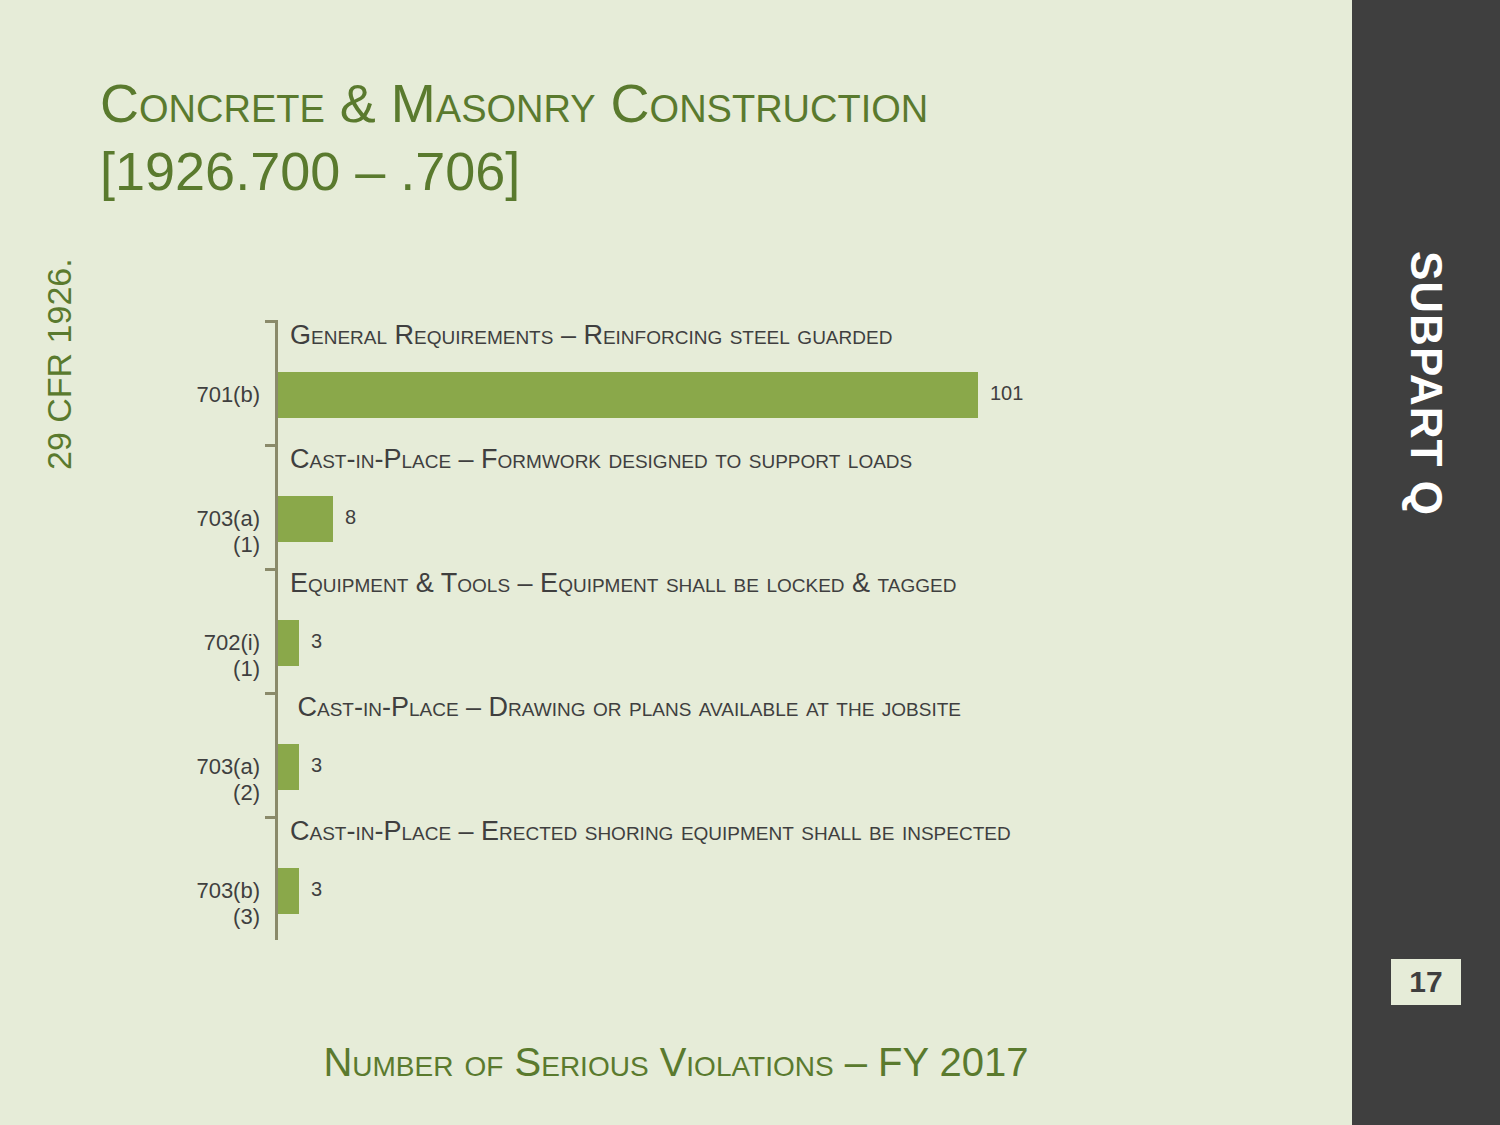SUBPART Q
17
Concrete & Masonry Construction[1926.700 – .706]
29 CFR 1926.
General Requirements – Reinforcing steel guarded
701(b)
101
Cast-in-Place – Formwork designed to support loads
703(a)(1)
8
Equipment & Tools – Equipment shall be locked & tagged
702(i)(1)
3
Cast-in-Place – Drawing or plans available at the jobsite
703(a)(2)
3
Cast-in-Place – Erected shoring equipment shall be inspected
703(b)(3)
3
Number of Serious Violations – FY 2017